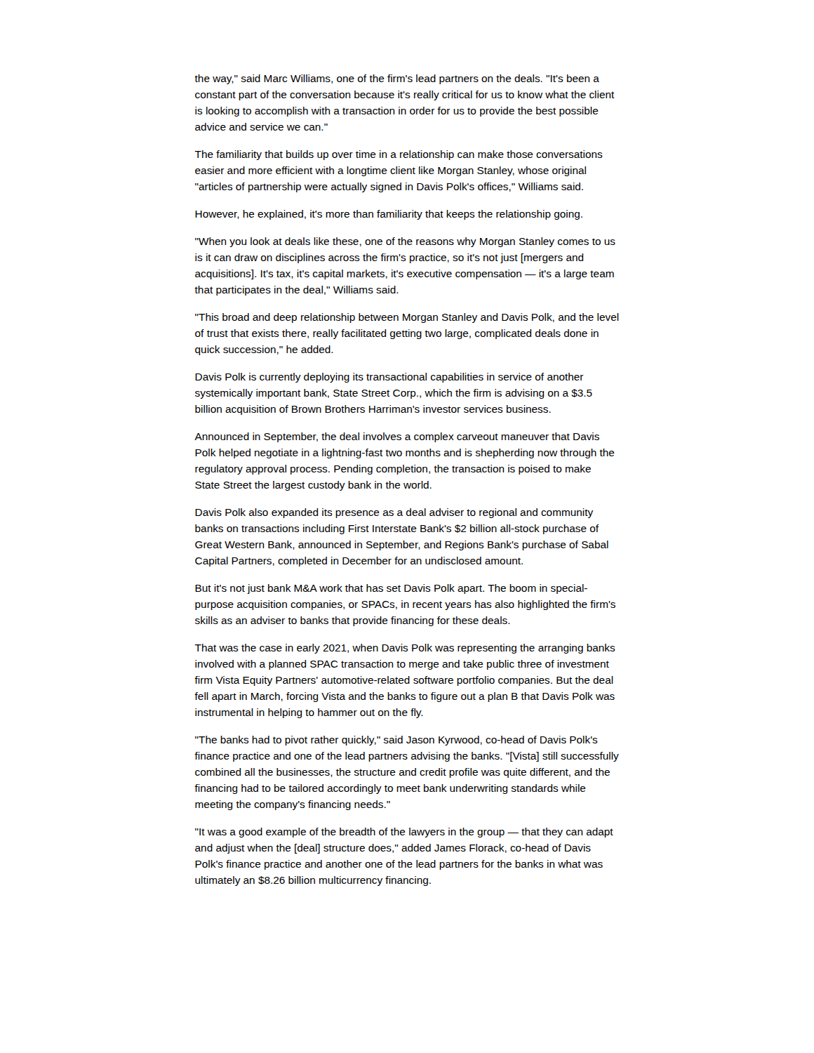the way," said Marc Williams, one of the firm's lead partners on the deals. "It's been a constant part of the conversation because it's really critical for us to know what the client is looking to accomplish with a transaction in order for us to provide the best possible advice and service we can."
The familiarity that builds up over time in a relationship can make those conversations easier and more efficient with a longtime client like Morgan Stanley, whose original "articles of partnership were actually signed in Davis Polk's offices," Williams said.
However, he explained, it's more than familiarity that keeps the relationship going.
"When you look at deals like these, one of the reasons why Morgan Stanley comes to us is it can draw on disciplines across the firm's practice, so it's not just [mergers and acquisitions]. It's tax, it's capital markets, it's executive compensation — it's a large team that participates in the deal," Williams said.
"This broad and deep relationship between Morgan Stanley and Davis Polk, and the level of trust that exists there, really facilitated getting two large, complicated deals done in quick succession," he added.
Davis Polk is currently deploying its transactional capabilities in service of another systemically important bank, State Street Corp., which the firm is advising on a $3.5 billion acquisition of Brown Brothers Harriman's investor services business.
Announced in September, the deal involves a complex carveout maneuver that Davis Polk helped negotiate in a lightning-fast two months and is shepherding now through the regulatory approval process. Pending completion, the transaction is poised to make State Street the largest custody bank in the world.
Davis Polk also expanded its presence as a deal adviser to regional and community banks on transactions including First Interstate Bank's $2 billion all-stock purchase of Great Western Bank, announced in September, and Regions Bank's purchase of Sabal Capital Partners, completed in December for an undisclosed amount.
But it's not just bank M&A work that has set Davis Polk apart. The boom in special-purpose acquisition companies, or SPACs, in recent years has also highlighted the firm's skills as an adviser to banks that provide financing for these deals.
That was the case in early 2021, when Davis Polk was representing the arranging banks involved with a planned SPAC transaction to merge and take public three of investment firm Vista Equity Partners' automotive-related software portfolio companies. But the deal fell apart in March, forcing Vista and the banks to figure out a plan B that Davis Polk was instrumental in helping to hammer out on the fly.
"The banks had to pivot rather quickly," said Jason Kyrwood, co-head of Davis Polk's finance practice and one of the lead partners advising the banks. "[Vista] still successfully combined all the businesses, the structure and credit profile was quite different, and the financing had to be tailored accordingly to meet bank underwriting standards while meeting the company's financing needs."
"It was a good example of the breadth of the lawyers in the group — that they can adapt and adjust when the [deal] structure does," added James Florack, co-head of Davis Polk's finance practice and another one of the lead partners for the banks in what was ultimately an $8.26 billion multicurrency financing.